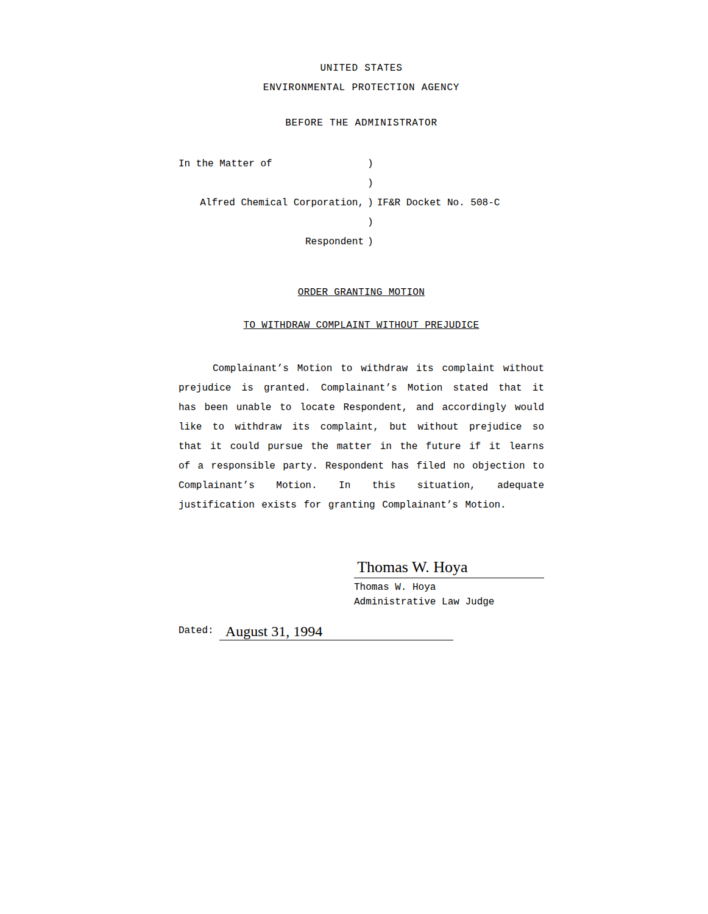UNITED STATES
ENVIRONMENTAL PROTECTION AGENCY
BEFORE THE ADMINISTRATOR
| In the Matter of | ) | |
| | ) | |
| Alfred Chemical Corporation, | ) | IF&R Docket No. 508-C |
| | ) | |
| Respondent | ) | |
ORDER GRANTING MOTION
TO WITHDRAW COMPLAINT WITHOUT PREJUDICE
Complainant’s Motion to withdraw its complaint without prejudice is granted. Complainant’s Motion stated that it has been unable to locate Respondent, and accordingly would like to withdraw its complaint, but without prejudice so that it could pursue the matter in the future if it learns of a responsible party. Respondent has filed no objection to Complainant’s Motion. In this situation, adequate justification exists for granting Complainant’s Motion.
Thomas W. Hoya
Thomas W. Hoya
Administrative Law Judge
Dated: August 31, 1994